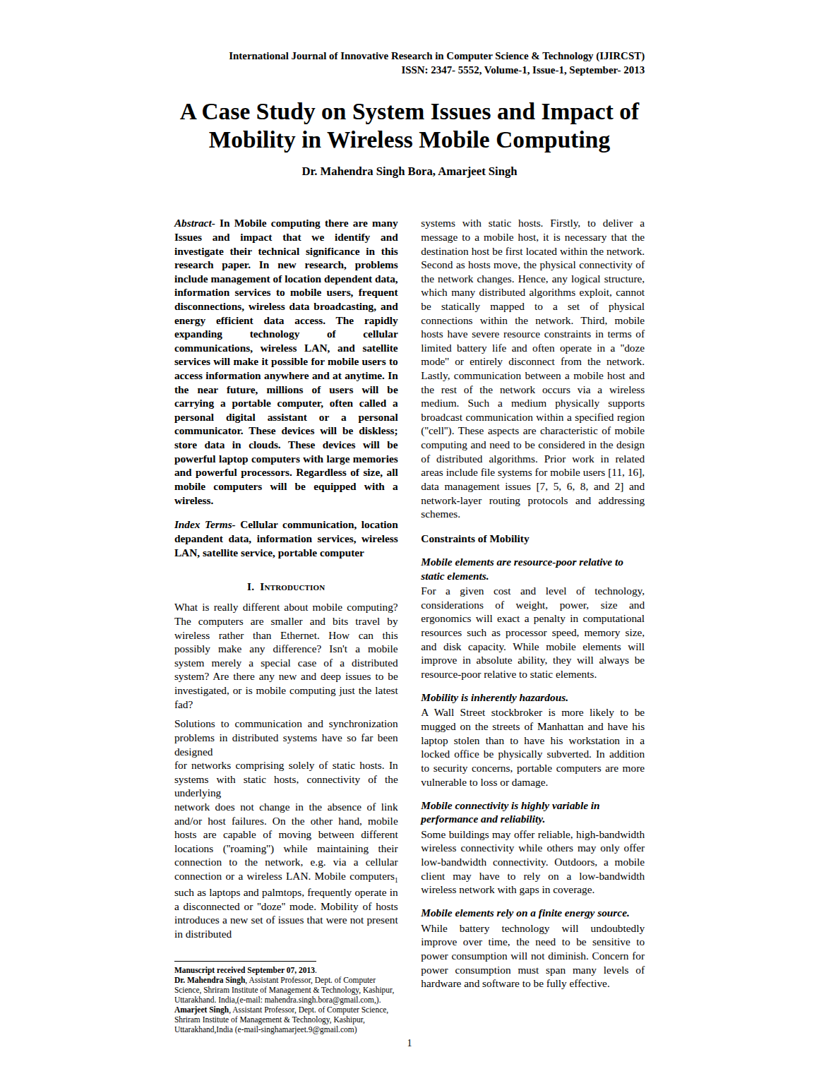International Journal of Innovative Research in Computer Science & Technology (IJIRCST)
ISSN: 2347- 5552, Volume-1, Issue-1, September- 2013
A Case Study on System Issues and Impact of
Mobility in Wireless Mobile Computing
Dr. Mahendra Singh Bora, Amarjeet Singh
Abstract- In Mobile computing there are many Issues and impact that we identify and investigate their technical significance in this research paper. In new research, problems include management of location dependent data, information services to mobile users, frequent disconnections, wireless data broadcasting, and energy efficient data access. The rapidly expanding technology of cellular communications, wireless LAN, and satellite services will make it possible for mobile users to access information anywhere and at anytime. In the near future, millions of users will be carrying a portable computer, often called a personal digital assistant or a personal communicator. These devices will be diskless; store data in clouds. These devices will be powerful laptop computers with large memories and powerful processors. Regardless of size, all mobile computers will be equipped with a wireless.
Index Terms- Cellular communication, location depandent data, information services, wireless LAN, satellite service, portable computer
I. Introduction
What is really different about mobile computing? The computers are smaller and bits travel by wireless rather than Ethernet. How can this possibly make any difference? Isn't a mobile system merely a special case of a distributed system? Are there any new and deep issues to be investigated, or is mobile computing just the latest fad?
Solutions to communication and synchronization problems in distributed systems have so far been designed
for networks comprising solely of static hosts. In systems with static hosts, connectivity of the underlying
network does not change in the absence of link and/or host failures. On the other hand, mobile hosts are capable of moving between different locations (''roaming'') while maintaining their connection to the network, e.g. via a cellular connection or a wireless LAN. Mobile computers1 such as laptops and palmtops, frequently operate in a disconnected or ''doze'' mode. Mobility of hosts introduces a new set of issues that were not present in distributed
Manuscript received September 07, 2013.
Dr. Mahendra Singh, Assistant Professor, Dept. of Computer Science, Shriram Institute of Management & Technology, Kashipur, Uttarakhand. India,(e-mail: mahendra.singh.bora@gmail.com,).
Amarjeet Singh, Assistant Professor, Dept. of Computer Science, Shriram Institute of Management & Technology, Kashipur, Uttarakhand,India (e-mail-singhamarjeet.9@gmail.com)
systems with static hosts. Firstly, to deliver a message to a mobile host, it is necessary that the destination host be first located within the network. Second as hosts move, the physical connectivity of the network changes. Hence, any logical structure, which many distributed algorithms exploit, cannot be statically mapped to a set of physical connections within the network. Third, mobile hosts have severe resource constraints in terms of limited battery life and often operate in a ''doze mode'' or entirely disconnect from the network. Lastly, communication between a mobile host and the rest of the network occurs via a wireless medium. Such a medium physically supports broadcast communication within a specified region (''cell''). These aspects are characteristic of mobile computing and need to be considered in the design of distributed algorithms. Prior work in related areas include file systems for mobile users [11, 16], data management issues [7, 5, 6, 8, and 2] and network-layer routing protocols and addressing schemes.
Constraints of Mobility
Mobile elements are resource-poor relative to static elements.
For a given cost and level of technology, considerations of weight, power, size and ergonomics will exact a penalty in computational resources such as processor speed, memory size, and disk capacity. While mobile elements will improve in absolute ability, they will always be resource-poor relative to static elements.
Mobility is inherently hazardous.
A Wall Street stockbroker is more likely to be mugged on the streets of Manhattan and have his laptop stolen than to have his workstation in a locked office be physically subverted. In addition to security concerns, portable computers are more vulnerable to loss or damage.
Mobile connectivity is highly variable in performance and reliability.
Some buildings may offer reliable, high-bandwidth wireless connectivity while others may only offer low-bandwidth connectivity. Outdoors, a mobile client may have to rely on a low-bandwidth wireless network with gaps in coverage.
Mobile elements rely on a finite energy source.
While battery technology will undoubtedly improve over time, the need to be sensitive to power consumption will not diminish. Concern for power consumption must span many levels of hardware and software to be fully effective.
1